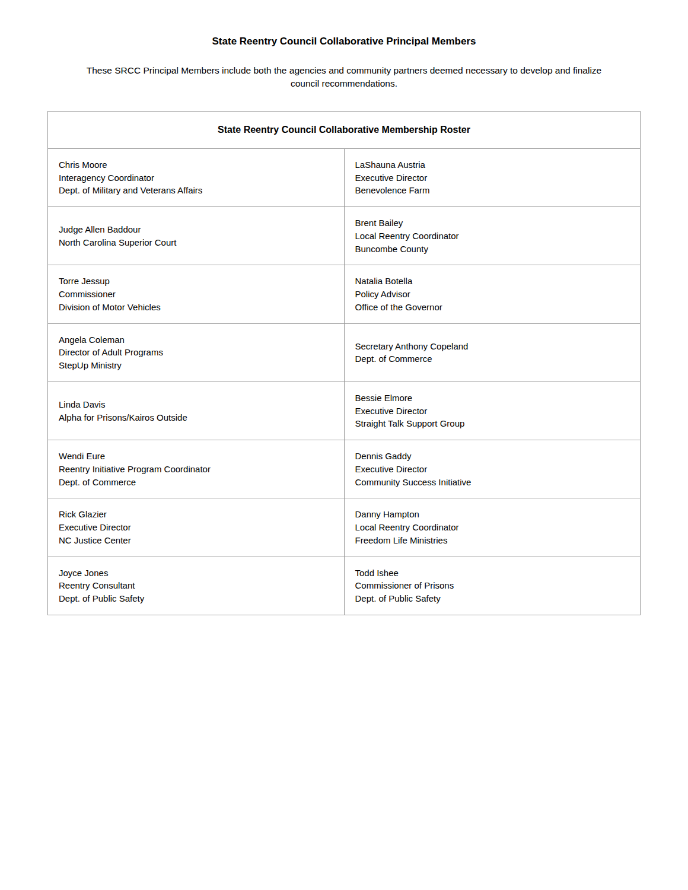State Reentry Council Collaborative Principal Members
These SRCC Principal Members include both the agencies and community partners deemed necessary to develop and finalize council recommendations.
State Reentry Council Collaborative Membership Roster
| Chris Moore Interagency Coordinator Dept. of Military and Veterans Affairs | LaShauna Austria Executive Director Benevolence Farm |
| Judge Allen Baddour North Carolina Superior Court | Brent Bailey Local Reentry Coordinator Buncombe County |
| Torre Jessup Commissioner Division of Motor Vehicles | Natalia Botella Policy Advisor Office of the Governor |
| Angela Coleman Director of Adult Programs StepUp Ministry | Secretary Anthony Copeland Dept. of Commerce |
| Linda Davis Alpha for Prisons/Kairos Outside | Bessie Elmore Executive Director Straight Talk Support Group |
| Wendi Eure Reentry Initiative Program Coordinator Dept. of Commerce | Dennis Gaddy Executive Director Community Success Initiative |
| Rick Glazier Executive Director NC Justice Center | Danny Hampton Local Reentry Coordinator Freedom Life Ministries |
| Joyce Jones Reentry Consultant Dept. of Public Safety | Todd Ishee Commissioner of Prisons Dept. of Public Safety |